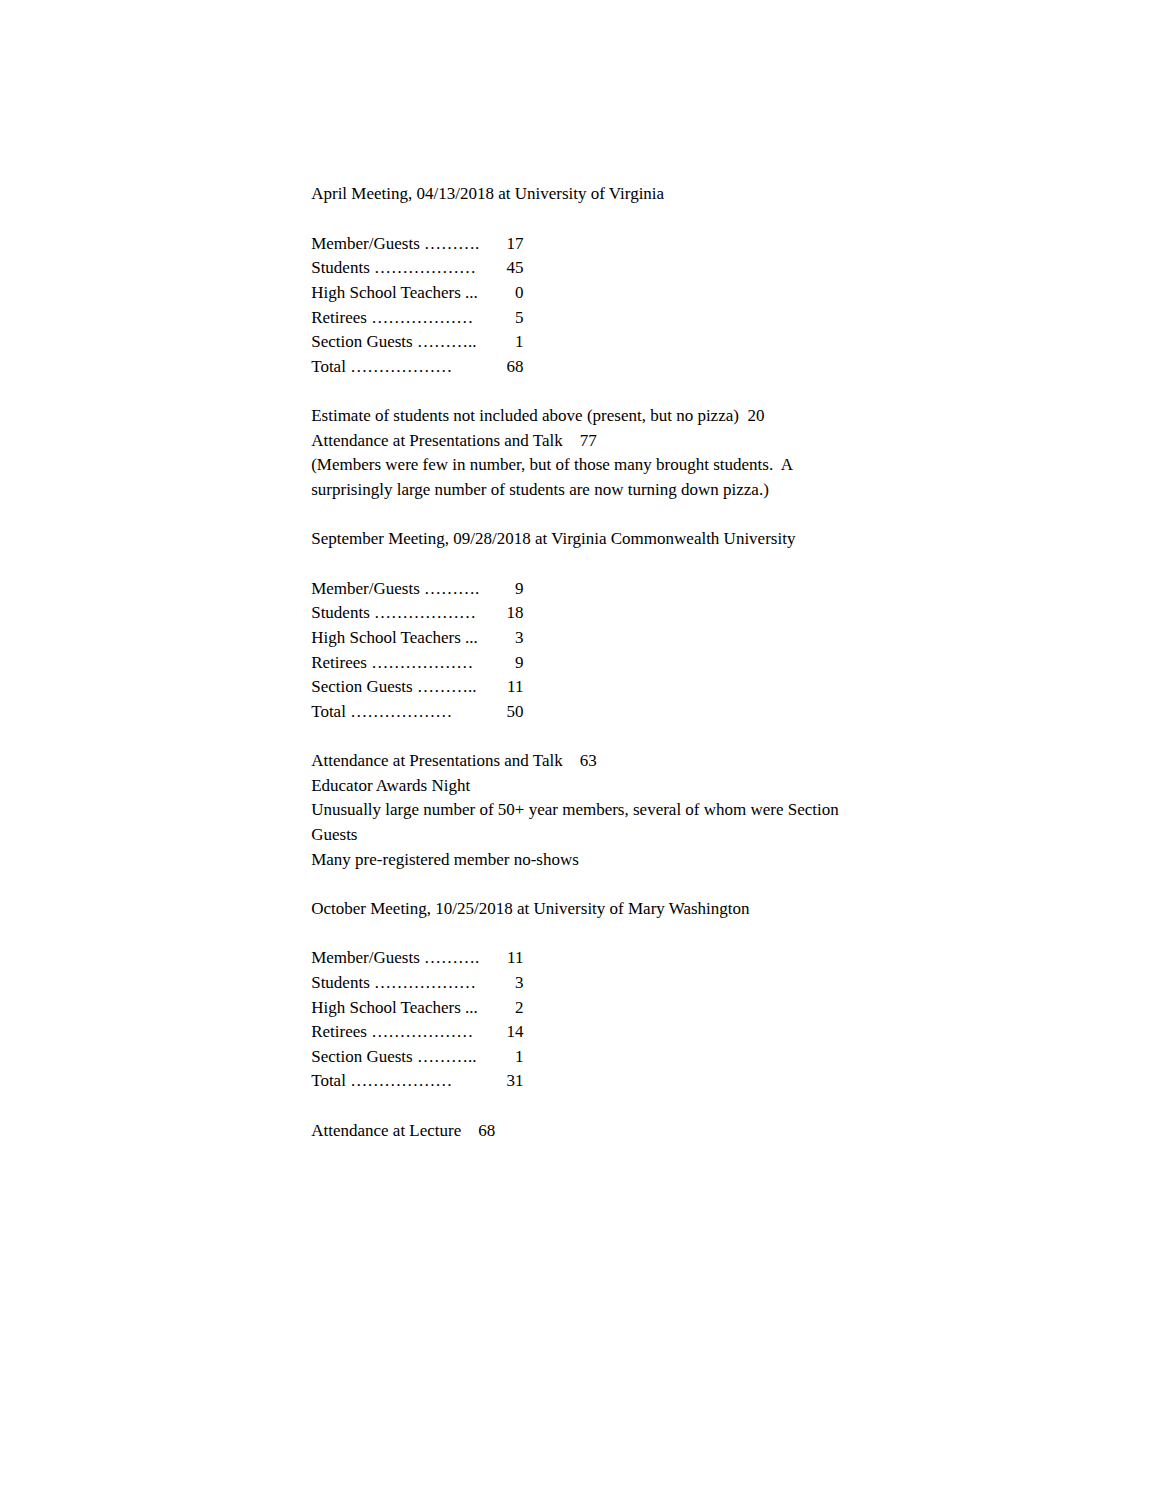April Meeting, 04/13/2018 at University of Virginia
| Member/Guests ………. | 17 |
| Students ……………… | 45 |
| High School Teachers ... | 0 |
| Retirees ……………… | 5 |
| Section Guests ……….. | 1 |
| Total ……………… | 68 |
Estimate of students not included above (present, but no pizza) 20
Attendance at Presentations and Talk 77
(Members were few in number, but of those many brought students. A surprisingly large number of students are now turning down pizza.)
September Meeting, 09/28/2018 at Virginia Commonwealth University
| Member/Guests ………. | 9 |
| Students ……………… | 18 |
| High School Teachers ... | 3 |
| Retirees ……………… | 9 |
| Section Guests ……….. | 11 |
| Total ……………… | 50 |
Attendance at Presentations and Talk 63
Educator Awards Night
Unusually large number of 50+ year members, several of whom were Section Guests
Many pre-registered member no-shows
October Meeting, 10/25/2018 at University of Mary Washington
| Member/Guests ………. | 11 |
| Students ……………… | 3 |
| High School Teachers ... | 2 |
| Retirees ……………… | 14 |
| Section Guests ……….. | 1 |
| Total ……………… | 31 |
Attendance at Lecture 68